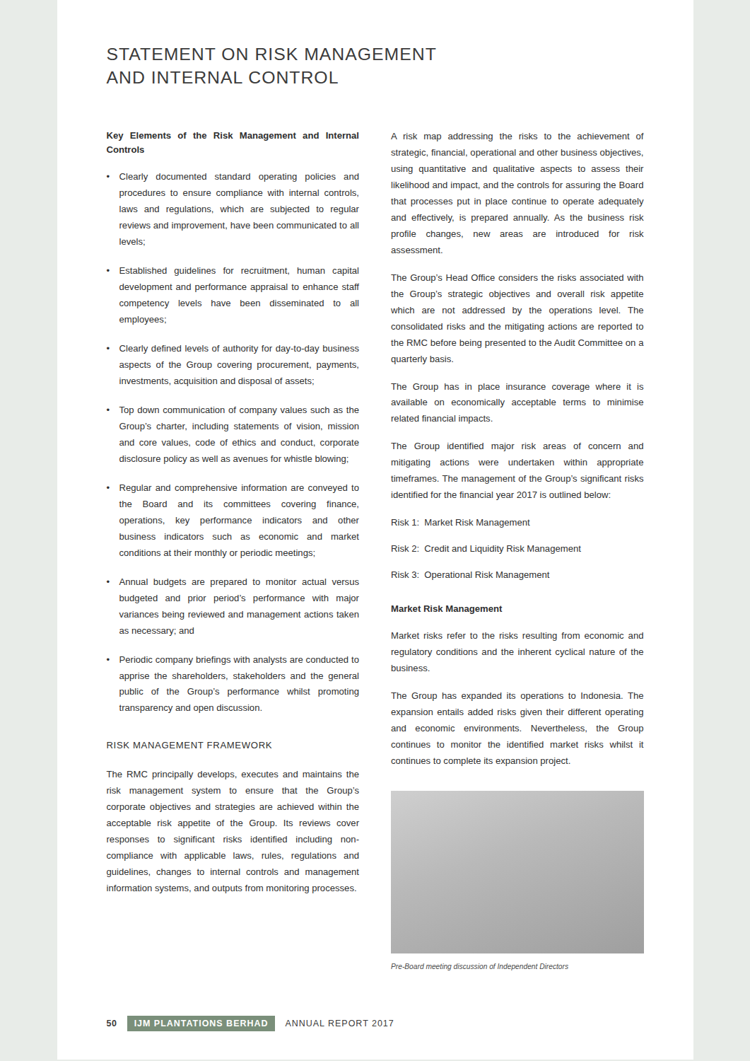Statement on Risk Management
and Internal Control
Key Elements of the Risk Management and Internal Controls
Clearly documented standard operating policies and procedures to ensure compliance with internal controls, laws and regulations, which are subjected to regular reviews and improvement, have been communicated to all levels;
Established guidelines for recruitment, human capital development and performance appraisal to enhance staff competency levels have been disseminated to all employees;
Clearly defined levels of authority for day-to-day business aspects of the Group covering procurement, payments, investments, acquisition and disposal of assets;
Top down communication of company values such as the Group’s charter, including statements of vision, mission and core values, code of ethics and conduct, corporate disclosure policy as well as avenues for whistle blowing;
Regular and comprehensive information are conveyed to the Board and its committees covering finance, operations, key performance indicators and other business indicators such as economic and market conditions at their monthly or periodic meetings;
Annual budgets are prepared to monitor actual versus budgeted and prior period’s performance with major variances being reviewed and management actions taken as necessary; and
Periodic company briefings with analysts are conducted to apprise the shareholders, stakeholders and the general public of the Group’s performance whilst promoting transparency and open discussion.
Risk Management Framework
The RMC principally develops, executes and maintains the risk management system to ensure that the Group’s corporate objectives and strategies are achieved within the acceptable risk appetite of the Group. Its reviews cover responses to significant risks identified including non-compliance with applicable laws, rules, regulations and guidelines, changes to internal controls and management information systems, and outputs from monitoring processes.
A risk map addressing the risks to the achievement of strategic, financial, operational and other business objectives, using quantitative and qualitative aspects to assess their likelihood and impact, and the controls for assuring the Board that processes put in place continue to operate adequately and effectively, is prepared annually. As the business risk profile changes, new areas are introduced for risk assessment.
The Group’s Head Office considers the risks associated with the Group’s strategic objectives and overall risk appetite which are not addressed by the operations level. The consolidated risks and the mitigating actions are reported to the RMC before being presented to the Audit Committee on a quarterly basis.
The Group has in place insurance coverage where it is available on economically acceptable terms to minimise related financial impacts.
The Group identified major risk areas of concern and mitigating actions were undertaken within appropriate timeframes. The management of the Group’s significant risks identified for the financial year 2017 is outlined below:
Risk 1: Market Risk Management
Risk 2: Credit and Liquidity Risk Management
Risk 3: Operational Risk Management
Market Risk Management
Market risks refer to the risks resulting from economic and regulatory conditions and the inherent cyclical nature of the business.
The Group has expanded its operations to Indonesia. The expansion entails added risks given their different operating and economic environments. Nevertheless, the Group continues to monitor the identified market risks whilst it continues to complete its expansion project.
Pre-Board meeting discussion of Independent Directors
50 IJM PLANTATIONS BERHAD ANNUAL REPORT 2017